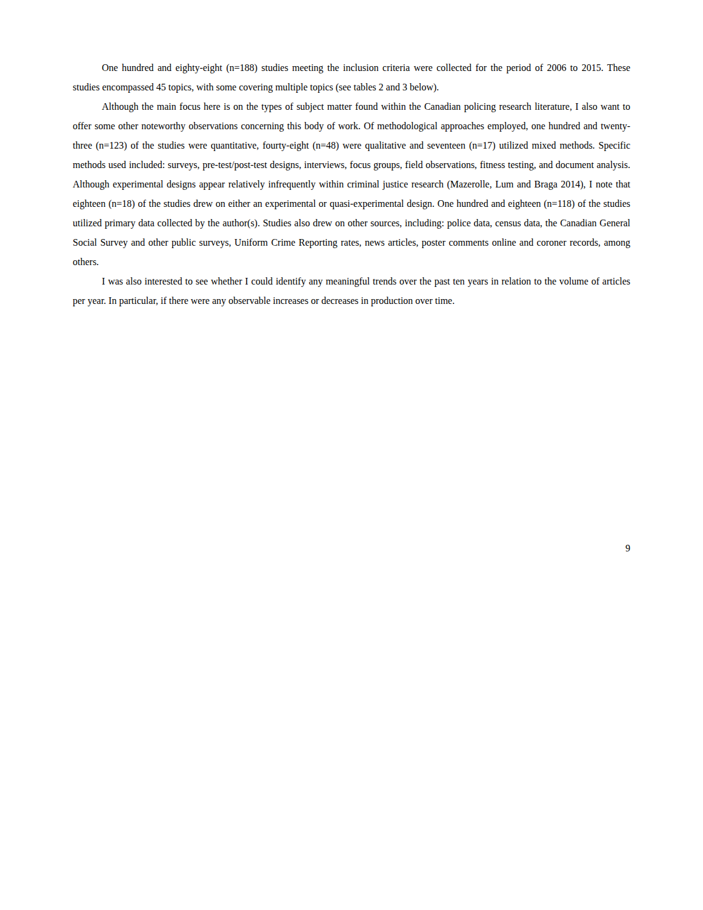One hundred and eighty-eight (n=188) studies meeting the inclusion criteria were collected for the period of 2006 to 2015. These studies encompassed 45 topics, with some covering multiple topics (see tables 2 and 3 below).
Although the main focus here is on the types of subject matter found within the Canadian policing research literature, I also want to offer some other noteworthy observations concerning this body of work. Of methodological approaches employed, one hundred and twenty-three (n=123) of the studies were quantitative, fourty-eight (n=48) were qualitative and seventeen (n=17) utilized mixed methods. Specific methods used included: surveys, pre-test/post-test designs, interviews, focus groups, field observations, fitness testing, and document analysis. Although experimental designs appear relatively infrequently within criminal justice research (Mazerolle, Lum and Braga 2014), I note that eighteen (n=18) of the studies drew on either an experimental or quasi-experimental design. One hundred and eighteen (n=118) of the studies utilized primary data collected by the author(s). Studies also drew on other sources, including: police data, census data, the Canadian General Social Survey and other public surveys, Uniform Crime Reporting rates, news articles, poster comments online and coroner records, among others.
I was also interested to see whether I could identify any meaningful trends over the past ten years in relation to the volume of articles per year. In particular, if there were any observable increases or decreases in production over time.
9